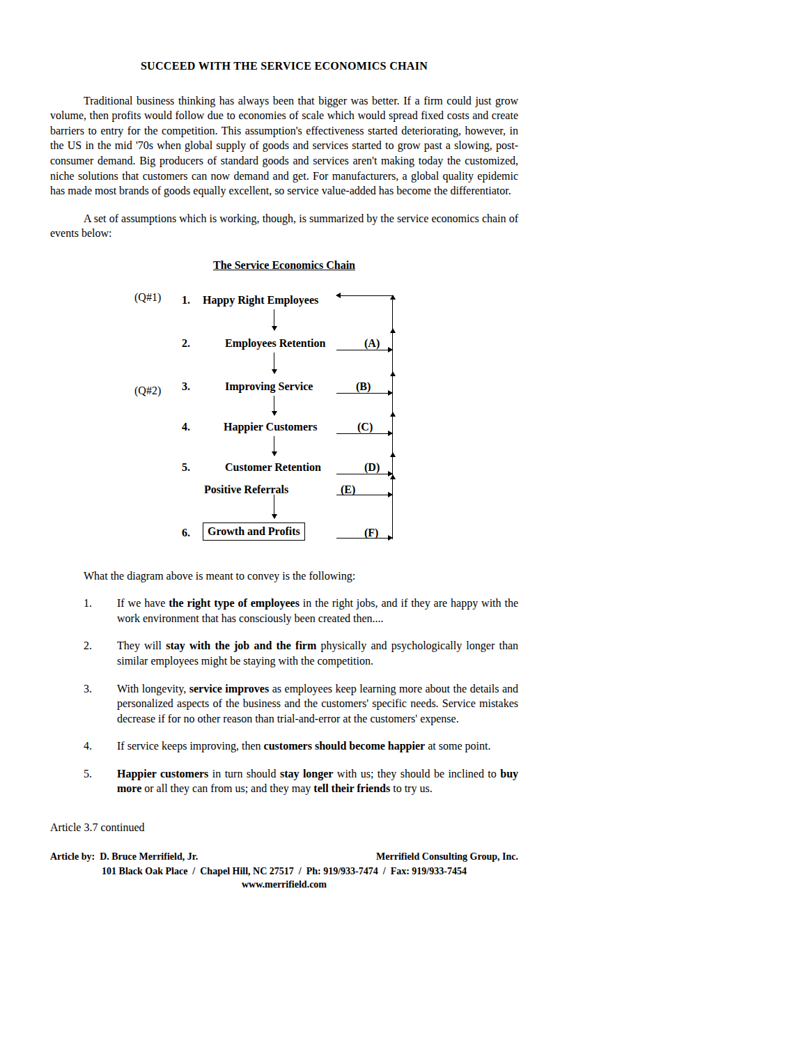Succeed with the Service Economics Chain
Traditional business thinking has always been that bigger was better. If a firm could just grow volume, then profits would follow due to economies of scale which would spread fixed costs and create barriers to entry for the competition. This assumption's effectiveness started deteriorating, however, in the US in the mid '70s when global supply of goods and services started to grow past a slowing, post-consumer demand. Big producers of standard goods and services aren't making today the customized, niche solutions that customers can now demand and get. For manufacturers, a global quality epidemic has made most brands of goods equally excellent, so service value-added has become the differentiator.
A set of assumptions which is working, though, is summarized by the service economics chain of events below:
The Service Economics Chain
(Q#1) (Q#2) 1. Happy Right Employees 2. Employees Retention (A) 3. Improving Service (B) 4. Happier Customers (C) 5. Customer Retention (D) Positive Referrals (E) 6. Growth and Profits (F)
What the diagram above is meant to convey is the following:
1. If we have the right type of employees in the right jobs, and if they are happy with the work environment that has consciously been created then....
2. They will stay with the job and the firm physically and psychologically longer than similar employees might be staying with the competition.
3. With longevity, service improves as employees keep learning more about the details and personalized aspects of the business and the customers' specific needs. Service mistakes decrease if for no other reason than trial-and-error at the customers' expense.
4. If service keeps improving, then customers should become happier at some point.
5. Happier customers in turn should stay longer with us; they should be inclined to buy more or all they can from us; and they may tell their friends to try us.
Article 3.7 continued
Article by: D. Bruce Merrifield, Jr. Merrifield Consulting Group, Inc.
101 Black Oak Place / Chapel Hill, NC 27517 / Ph: 919/933-7474 / Fax: 919/933-7454
www.merrifield.com